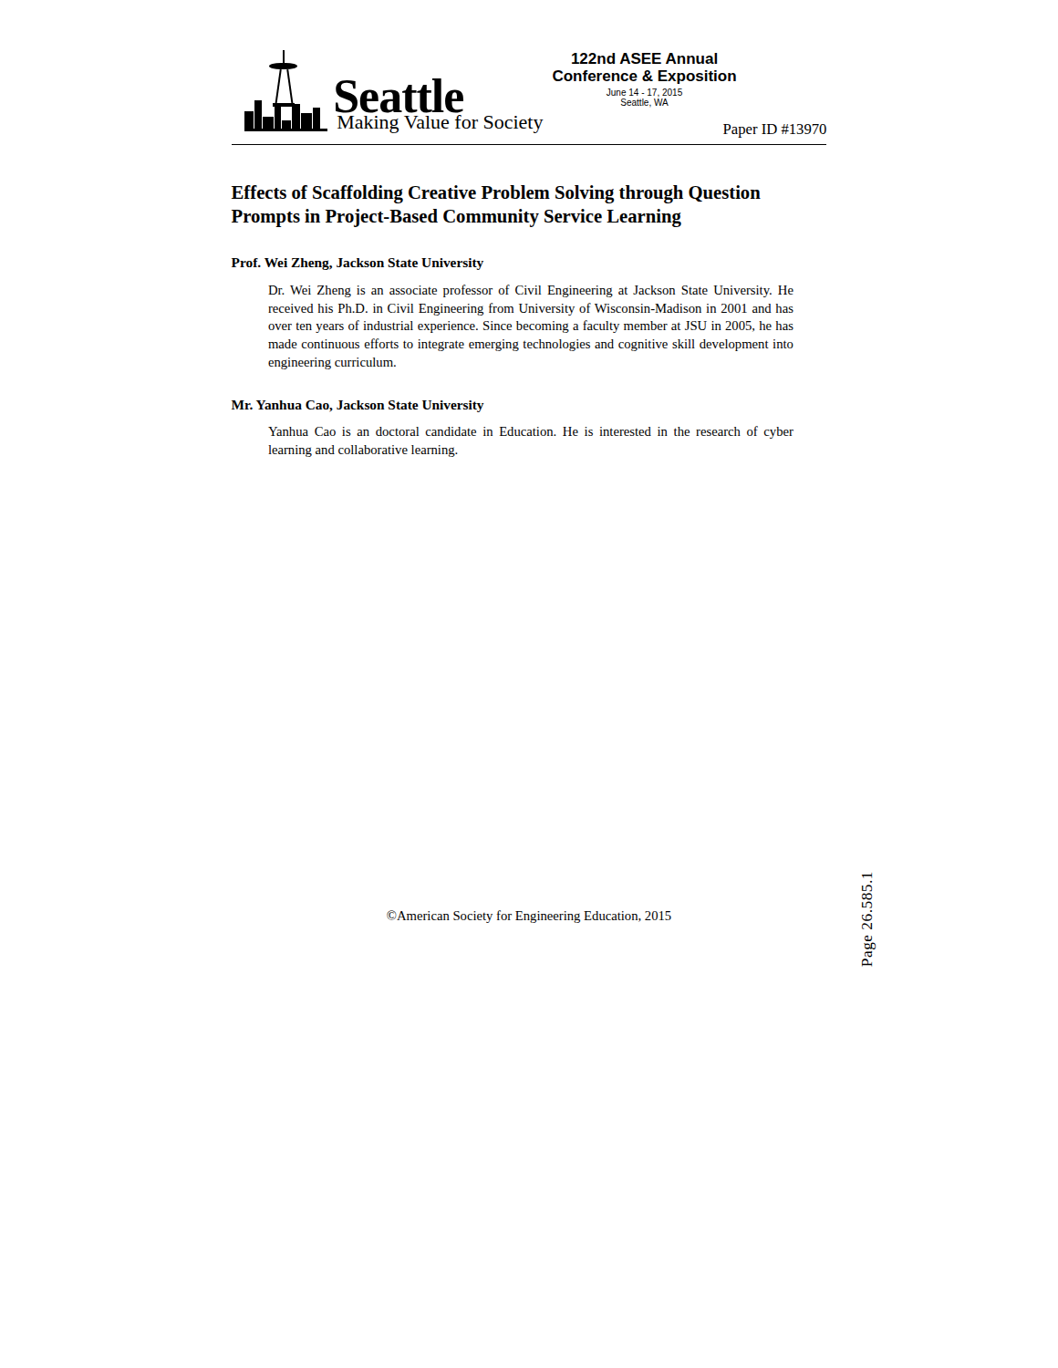Seattle
Making Value for Society
122nd ASEE Annual
Conference & Exposition
June 14 - 17, 2015
Seattle, WA
Paper ID #13970
Effects of Scaffolding Creative Problem Solving through Question Prompts in Project-Based Community Service Learning
Prof. Wei Zheng, Jackson State University
Dr. Wei Zheng is an associate professor of Civil Engineering at Jackson State University. He received his Ph.D. in Civil Engineering from University of Wisconsin-Madison in 2001 and has over ten years of industrial experience. Since becoming a faculty member at JSU in 2005, he has made continuous efforts to integrate emerging technologies and cognitive skill development into engineering curriculum.
Mr. Yanhua Cao, Jackson State University
Yanhua Cao is an doctoral candidate in Education. He is interested in the research of cyber learning and collaborative learning.
Page 26.585.1
©American Society for Engineering Education, 2015